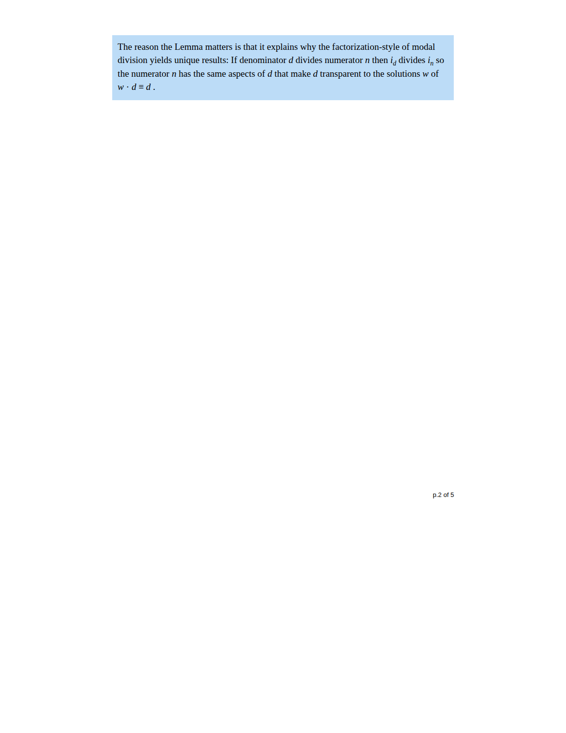The reason the Lemma matters is that it explains why the factorization-style of modal division yields unique results: If denominator d divides numerator n then id divides in so the numerator n has the same aspects of d that make d transparent to the solutions w of w · d ≡ d .
p.2 of 5